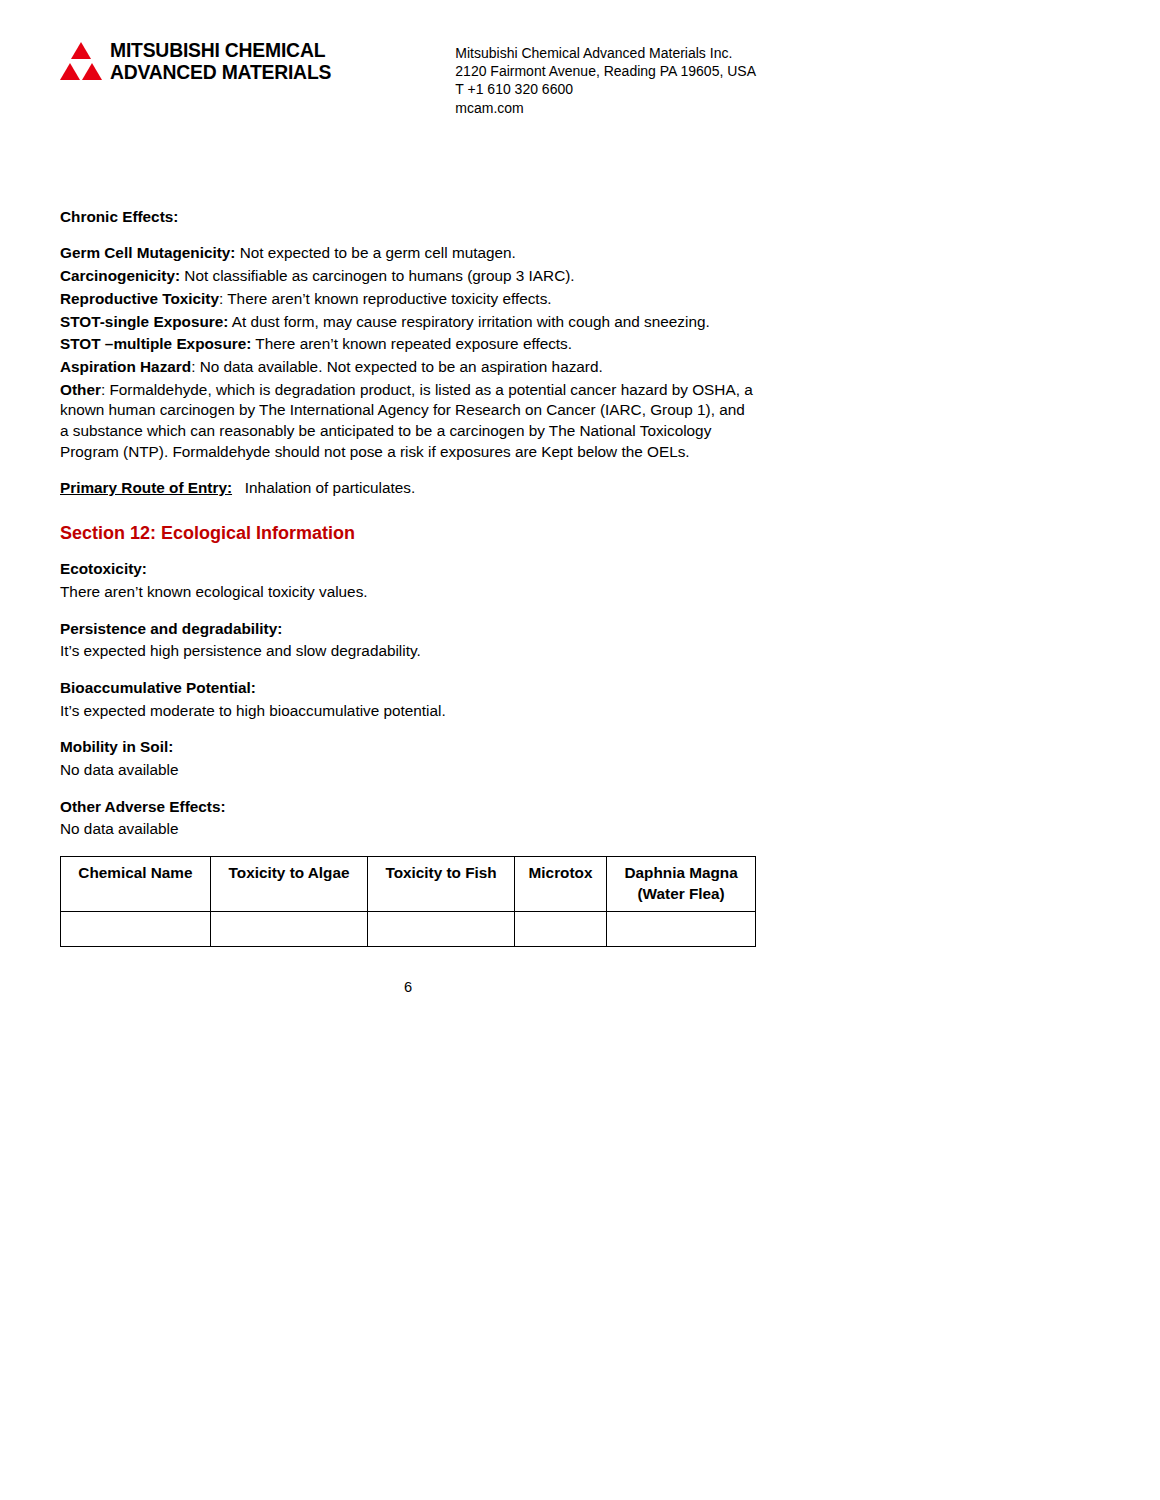MITSUBISHI CHEMICAL
ADVANCED MATERIALS
Mitsubishi Chemical Advanced Materials Inc.
2120 Fairmont Avenue, Reading PA 19605, USA
T +1 610 320 6600
mcam.com
Chronic Effects:
Germ Cell Mutagenicity: Not expected to be a germ cell mutagen.
Carcinogenicity: Not classifiable as carcinogen to humans (group 3 IARC).
Reproductive Toxicity: There aren’t known reproductive toxicity effects.
STOT-single Exposure: At dust form, may cause respiratory irritation with cough and sneezing.
STOT –multiple Exposure: There aren’t known repeated exposure effects.
Aspiration Hazard: No data available. Not expected to be an aspiration hazard.
Other: Formaldehyde, which is degradation product, is listed as a potential cancer hazard by OSHA, a known human carcinogen by The International Agency for Research on Cancer (IARC, Group 1), and a substance which can reasonably be anticipated to be a carcinogen by The National Toxicology Program (NTP). Formaldehyde should not pose a risk if exposures are Kept below the OELs.
Primary Route of Entry: Inhalation of particulates.
Section 12: Ecological Information
Ecotoxicity:
There aren’t known ecological toxicity values.
Persistence and degradability:
It’s expected high persistence and slow degradability.
Bioaccumulative Potential:
It’s expected moderate to high bioaccumulative potential.
Mobility in Soil:
No data available
Other Adverse Effects:
No data available
| Chemical Name | Toxicity to Algae | Toxicity to Fish | Microtox | Daphnia Magna (Water Flea) |
| --- | --- | --- | --- | --- |
6